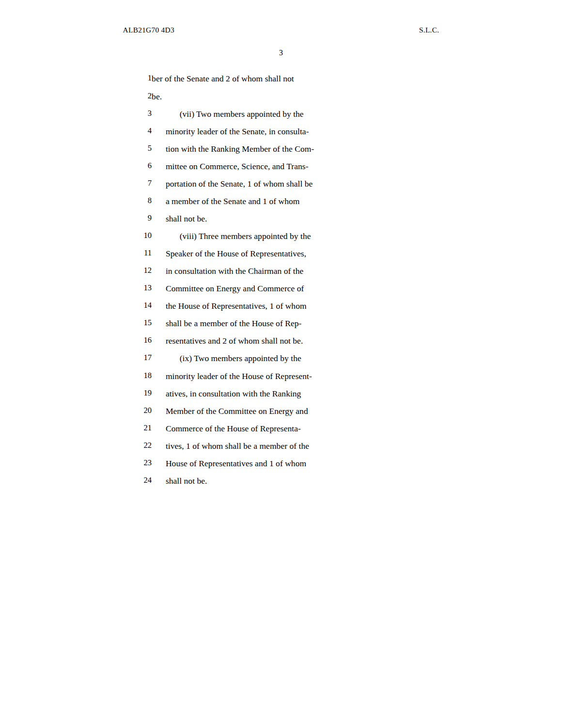ALB21G70 4D3 S.L.C.
3
| 1 | ber of the Senate and 2 of whom shall not |
| 2 | be. |
| 3 | (vii) Two members appointed by the |
| 4 | minority leader of the Senate, in consulta- |
| 5 | tion with the Ranking Member of the Com- |
| 6 | mittee on Commerce, Science, and Trans- |
| 7 | portation of the Senate, 1 of whom shall be |
| 8 | a member of the Senate and 1 of whom |
| 9 | shall not be. |
| 10 | (viii) Three members appointed by the |
| 11 | Speaker of the House of Representatives, |
| 12 | in consultation with the Chairman of the |
| 13 | Committee on Energy and Commerce of |
| 14 | the House of Representatives, 1 of whom |
| 15 | shall be a member of the House of Rep- |
| 16 | resentatives and 2 of whom shall not be. |
| 17 | (ix) Two members appointed by the |
| 18 | minority leader of the House of Represent- |
| 19 | atives, in consultation with the Ranking |
| 20 | Member of the Committee on Energy and |
| 21 | Commerce of the House of Representa- |
| 22 | tives, 1 of whom shall be a member of the |
| 23 | House of Representatives and 1 of whom |
| 24 | shall not be. |